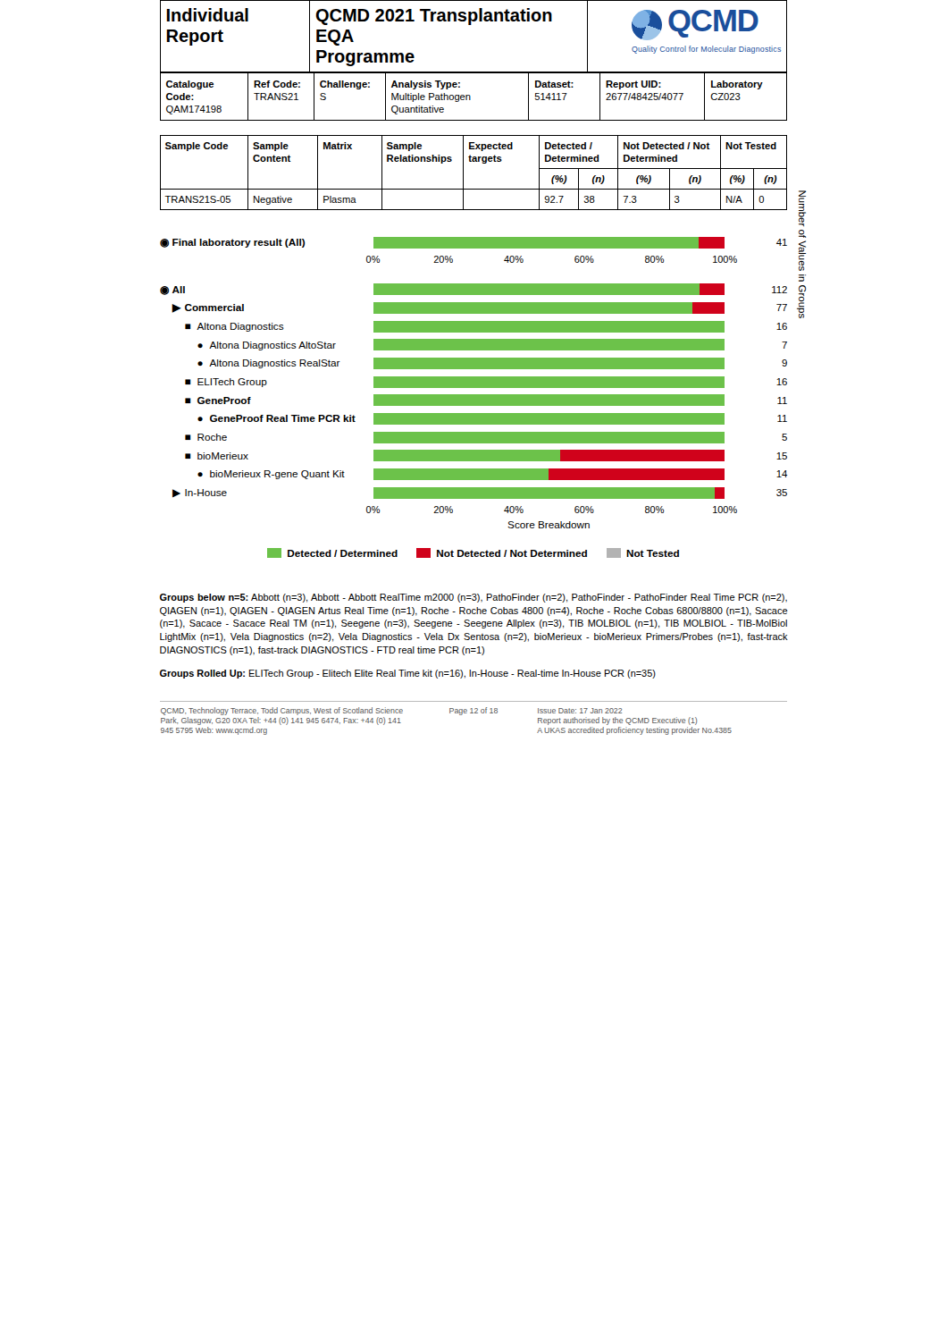| Individual Report | QCMD 2021 Transplantation EQA Programme | QCMD Quality Control for Molecular Diagnostics |
| Catalogue Code: QAM174198 | Ref Code: TRANS21 | Challenge: S | Analysis Type: Multiple Pathogen Quantitative | Dataset: 514117 | Report UID: 2677/48425/4077 | Laboratory CZ023 |
| Sample Code | Sample Content | Matrix | Sample Relationships | Expected targets | Detected / Determined | Not Detected / Not Determined | Not Tested |
| --- | --- | --- | --- | --- | --- | --- | --- |
| (%) | (n) | (%) | (n) | (%) | (n) |
| TRANS21S-05 | Negative | Plasma | | | 92.7 | 38 | 7.3 | 3 | N/A | 0 |
| ◉ Final laboratory result (All) | | 41 |
| | 0% 20% 40% 60% 80% 100% | |
| ◉ All | | 112 |
| ▶ Commercial | | 77 |
| ■ Altona Diagnostics | | 16 |
| ● Altona Diagnostics AltoStar | | 7 |
| ● Altona Diagnostics RealStar | | 9 |
| ■ ELITech Group | | 16 |
| ■ GeneProof | | 11 |
| ● GeneProof Real Time PCR kit | | 11 |
| ■ Roche | | 5 |
| ■ bioMerieux | | 15 |
| ● bioMerieux R-gene Quant Kit | | 14 |
| ▶ In-House | | 35 |
| | 0% 20% 40% 60% 80% 100% Score Breakdown | |
Number of Values in Groups
Detected / Determined Not Detected / Not Determined Not Tested
Groups below n=5: Abbott (n=3), Abbott - Abbott RealTime m2000 (n=3), PathoFinder (n=2), PathoFinder - PathoFinder Real Time PCR (n=2), QIAGEN (n=1), QIAGEN - QIAGEN Artus Real Time (n=1), Roche - Roche Cobas 4800 (n=4), Roche - Roche Cobas 6800/8800 (n=1), Sacace (n=1), Sacace - Sacace Real TM (n=1), Seegene (n=3), Seegene - Seegene Allplex (n=3), TIB MOLBIOL (n=1), TIB MOLBIOL - TIB-MolBiol LightMix (n=1), Vela Diagnostics (n=2), Vela Diagnostics - Vela Dx Sentosa (n=2), bioMerieux - bioMerieux Primers/Probes (n=1), fast-track DIAGNOSTICS (n=1), fast-track DIAGNOSTICS - FTD real time PCR (n=1)
Groups Rolled Up: ELITech Group - Elitech Elite Real Time kit (n=16), In-House - Real-time In-House PCR (n=35)
| QCMD, Technology Terrace, Todd Campus, West of Scotland Science Park, Glasgow, G20 0XA Tel: +44 (0) 141 945 6474, Fax: +44 (0) 141 945 5795 Web: www.qcmd.org | Page 12 of 18 | Issue Date: 17 Jan 2022 Report authorised by the QCMD Executive (1) A UKAS accredited proficiency testing provider No.4385 |